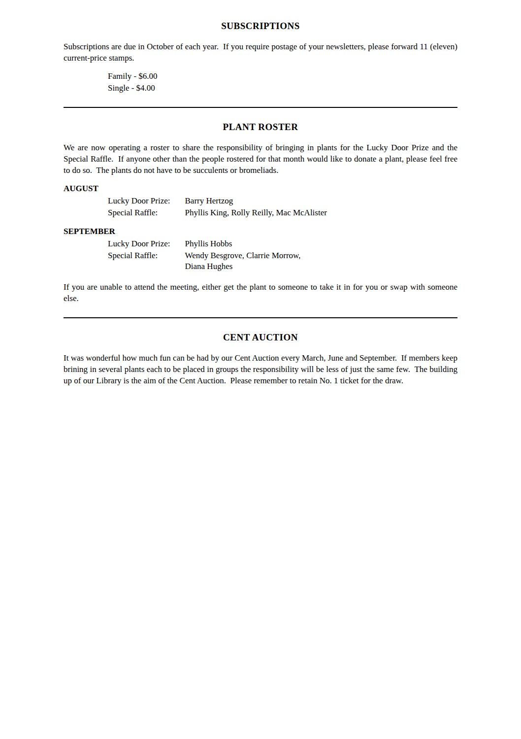SUBSCRIPTIONS
Subscriptions are due in October of each year. If you require postage of your newsletters, please forward 11 (eleven) current-price stamps.
Family - $6.00
Single - $4.00
PLANT ROSTER
We are now operating a roster to share the responsibility of bringing in plants for the Lucky Door Prize and the Special Raffle. If anyone other than the people rostered for that month would like to donate a plant, please feel free to do so. The plants do not have to be succulents or bromeliads.
AUGUST
| Lucky Door Prize: | Barry Hertzog |
| Special Raffle: | Phyllis King, Rolly Reilly, Mac McAlister |
SEPTEMBER
| Lucky Door Prize: | Phyllis Hobbs |
| Special Raffle: | Wendy Besgrove, Clarrie Morrow, Diana Hughes |
If you are unable to attend the meeting, either get the plant to someone to take it in for you or swap with someone else.
CENT AUCTION
It was wonderful how much fun can be had by our Cent Auction every March, June and September. If members keep brining in several plants each to be placed in groups the responsibility will be less of just the same few. The building up of our Library is the aim of the Cent Auction. Please remember to retain No. 1 ticket for the draw.